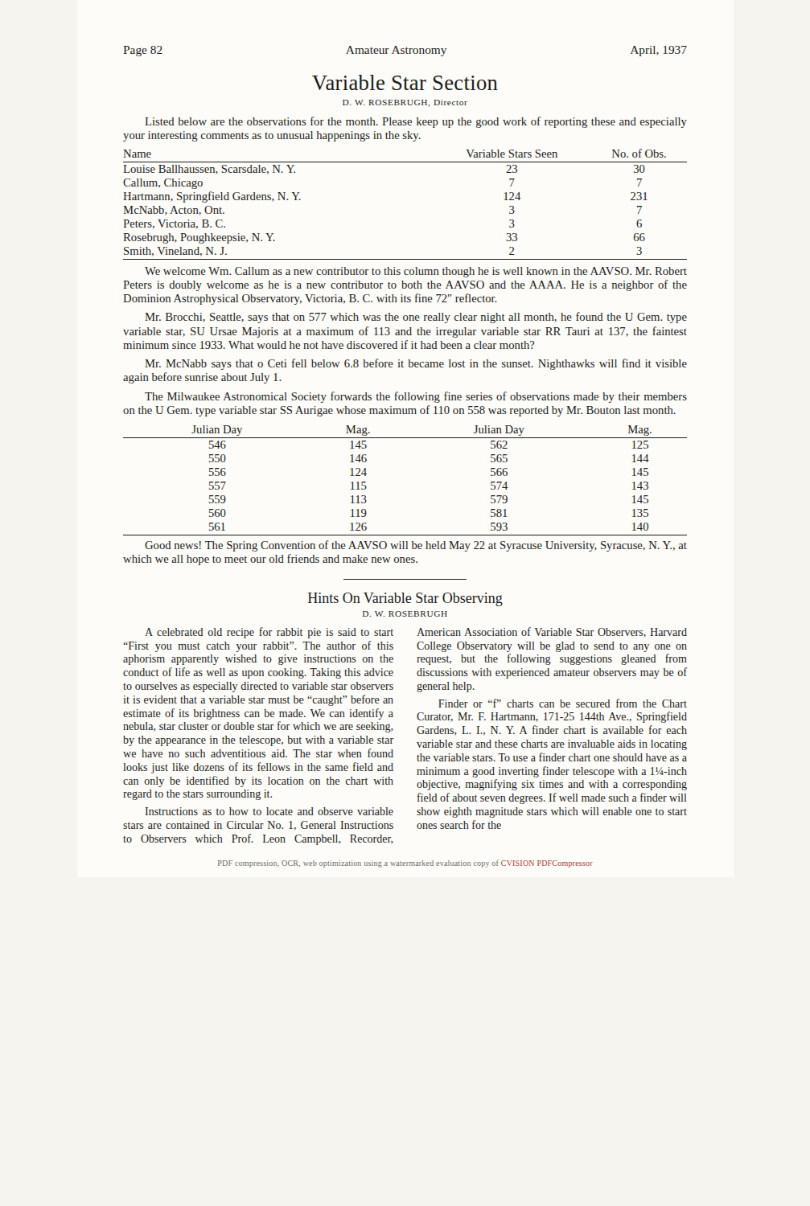Page 82
Amateur Astronomy
April, 1937
Variable Star Section
D. W. ROSEBRUGH, Director
Listed below are the observations for the month. Please keep up the good work of reporting these and especially your interesting comments as to unusual happenings in the sky.
| Name | Variable Stars Seen | No. of Obs. |
| --- | --- | --- |
| Louise Ballhaussen, Scarsdale, N. Y. | 23 | 30 |
| Callum, Chicago | 7 | 7 |
| Hartmann, Springfield Gardens, N. Y. | 124 | 231 |
| McNabb, Acton, Ont. | 3 | 7 |
| Peters, Victoria, B. C. | 3 | 6 |
| Rosebrugh, Poughkeepsie, N. Y. | 33 | 66 |
| Smith, Vineland, N. J. | 2 | 3 |
We welcome Wm. Callum as a new contributor to this column though he is well known in the AAVSO. Mr. Robert Peters is doubly welcome as he is a new contributor to both the AAVSO and the AAAA. He is a neighbor of the Dominion Astrophysical Observatory, Victoria, B. C. with its fine 72″ reflector.
Mr. Brocchi, Seattle, says that on 577 which was the one really clear night all month, he found the U Gem. type variable star, SU Ursae Majoris at a maximum of 113 and the irregular variable star RR Tauri at 137, the faintest minimum since 1933. What would he not have discovered if it had been a clear month?
Mr. McNabb says that o Ceti fell below 6.8 before it became lost in the sunset. Nighthawks will find it visible again before sunrise about July 1.
The Milwaukee Astronomical Society forwards the following fine series of observations made by their members on the U Gem. type variable star SS Aurigae whose maximum of 110 on 558 was reported by Mr. Bouton last month.
| Julian Day | Mag. | Julian Day | Mag. |
| --- | --- | --- | --- |
| 546 | 145 | 562 | 125 |
| 550 | 146 | 565 | 144 |
| 556 | 124 | 566 | 145 |
| 557 | 115 | 574 | 143 |
| 559 | 113 | 579 | 145 |
| 560 | 119 | 581 | 135 |
| 561 | 126 | 593 | 140 |
Good news! The Spring Convention of the AAVSO will be held May 22 at Syracuse University, Syracuse, N. Y., at which we all hope to meet our old friends and make new ones.
Hints On Variable Star Observing
D. W. ROSEBRUGH
A celebrated old recipe for rabbit pie is said to start “First you must catch your rabbit”. The author of this aphorism apparently wished to give instructions on the conduct of life as well as upon cooking. Taking this advice to ourselves as especially directed to variable star observers it is evident that a variable star must be “caught” before an estimate of its brightness can be made. We can identify a nebula, star cluster or double star for which we are seeking, by the appearance in the telescope, but with a variable star we have no such adventitious aid. The star when found looks just like dozens of its fellows in the same field and can only be identified by its location on the chart with regard to the stars surrounding it.
Instructions as to how to locate and observe variable stars are contained in Circular No. 1, General Instructions to Observers which Prof. Leon Campbell, Recorder, American Association of Variable Star Observers, Harvard College Observatory will be glad to send to any one on request, but the following suggestions gleaned from discussions with experienced amateur observers may be of general help.
Finder or “f” charts can be secured from the Chart Curator, Mr. F. Hartmann, 171-25 144th Ave., Springfield Gardens, L. I., N. Y. A finder chart is available for each variable star and these charts are invaluable aids in locating the variable stars. To use a finder chart one should have as a minimum a good inverting finder telescope with a 1¼-inch objective, magnifying six times and with a corresponding field of about seven degrees. If well made such a finder will show eighth magnitude stars which will enable one to start ones search for the
PDF compression, OCR, web optimization using a watermarked evaluation copy of CVISION PDFCompressor